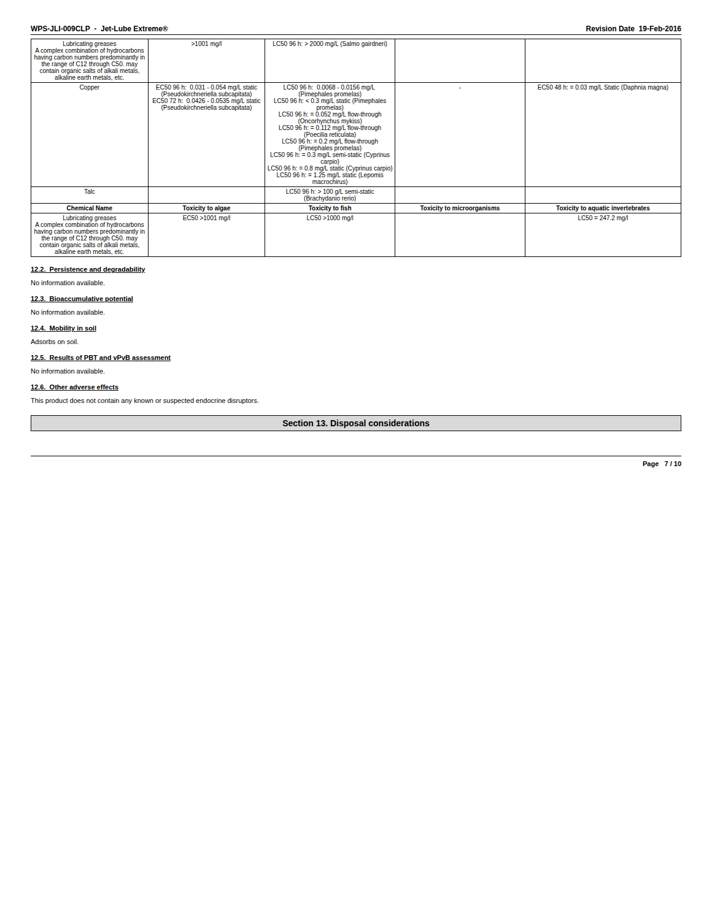WPS-JLI-009CLP - Jet-Lube Extreme®
Revision Date 19-Feb-2016
| Lubricating greases A complex combination of hydrocarbons having carbon numbers predominantly in the range of C12 through C50. may contain organic salts of alkali metals, alkaline earth metals, etc. | >1001 mg/l | LC50 96 h: > 2000 mg/L (Salmo gairdneri) | | |
| Copper | EC50 96 h: 0.031 - 0.054 mg/L static (Pseudokirchneriella subcapitata) EC50 72 h: 0.0426 - 0.0535 mg/L static (Pseudokirchneriella subcapitata) | LC50 96 h: 0.0068 - 0.0156 mg/L (Pimephales promelas) LC50 96 h: < 0.3 mg/L static (Pimephales promelas) LC50 96 h: = 0.052 mg/L flow-through (Oncorhynchus mykiss) LC50 96 h: = 0.112 mg/L flow-through (Poecilia reticulata) LC50 96 h: = 0.2 mg/L flow-through (Pimephales promelas) LC50 96 h: = 0.3 mg/L semi-static (Cyprinus carpio) LC50 96 h: = 0.8 mg/L static (Cyprinus carpio) LC50 96 h: = 1.25 mg/L static (Lepomis macrochirus) | - | EC50 48 h: = 0.03 mg/L Static (Daphnia magna) |
| Talc | | LC50 96 h: > 100 g/L semi-static (Brachydanio rerio) | | |
| Chemical Name | Toxicity to algae | Toxicity to fish | Toxicity to microorganisms | Toxicity to aquatic invertebrates |
| Lubricating greases A complex combination of hydrocarbons having carbon numbers predominantly in the range of C12 through C50. may contain organic salts of alkali metals, alkaline earth metals, etc. | EC50 >1001 mg/l | LC50 >1000 mg/l | | LC50 = 247.2 mg/l |
12.2. Persistence and degradability
No information available.
12.3. Bioaccumulative potential
No information available.
12.4. Mobility in soil
Adsorbs on soil.
12.5. Results of PBT and vPvB assessment
No information available.
12.6. Other adverse effects
This product does not contain any known or suspected endocrine disruptors.
Section 13. Disposal considerations
Page 7 / 10